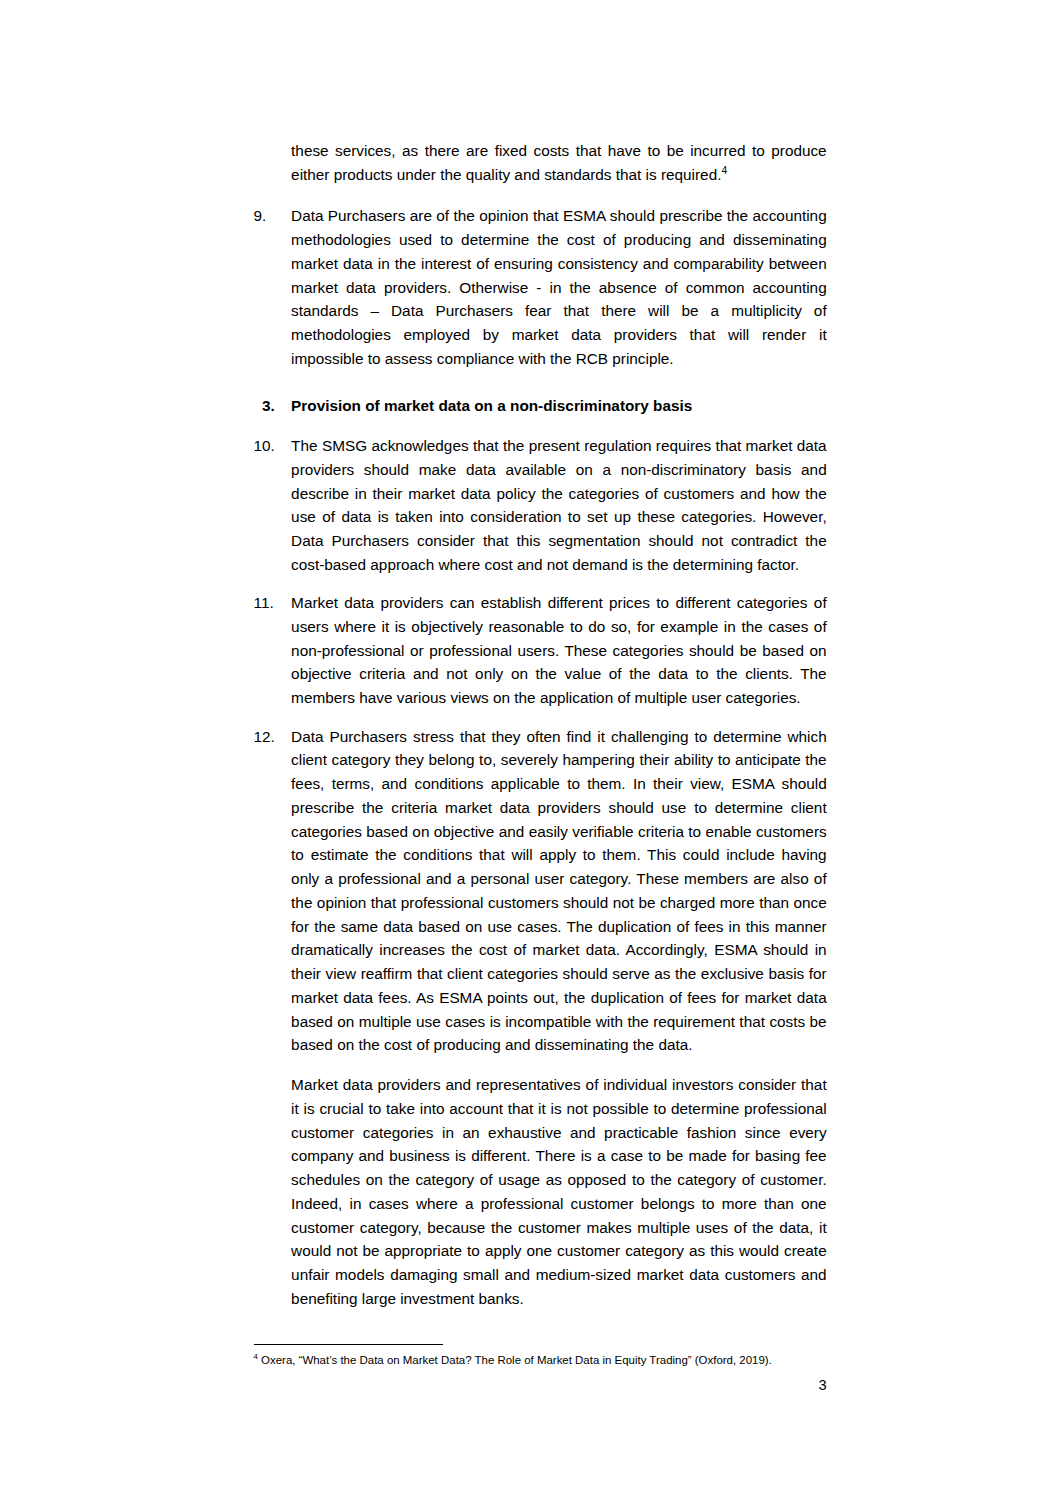these services, as there are fixed costs that have to be incurred to produce either products under the quality and standards that is required.4
9. Data Purchasers are of the opinion that ESMA should prescribe the accounting methodologies used to determine the cost of producing and disseminating market data in the interest of ensuring consistency and comparability between market data providers. Otherwise - in the absence of common accounting standards – Data Purchasers fear that there will be a multiplicity of methodologies employed by market data providers that will render it impossible to assess compliance with the RCB principle.
3. Provision of market data on a non-discriminatory basis
10. The SMSG acknowledges that the present regulation requires that market data providers should make data available on a non-discriminatory basis and describe in their market data policy the categories of customers and how the use of data is taken into consideration to set up these categories. However, Data Purchasers consider that this segmentation should not contradict the cost-based approach where cost and not demand is the determining factor.
11. Market data providers can establish different prices to different categories of users where it is objectively reasonable to do so, for example in the cases of non-professional or professional users. These categories should be based on objective criteria and not only on the value of the data to the clients. The members have various views on the application of multiple user categories.
12. Data Purchasers stress that they often find it challenging to determine which client category they belong to, severely hampering their ability to anticipate the fees, terms, and conditions applicable to them. In their view, ESMA should prescribe the criteria market data providers should use to determine client categories based on objective and easily verifiable criteria to enable customers to estimate the conditions that will apply to them. This could include having only a professional and a personal user category. These members are also of the opinion that professional customers should not be charged more than once for the same data based on use cases. The duplication of fees in this manner dramatically increases the cost of market data. Accordingly, ESMA should in their view reaffirm that client categories should serve as the exclusive basis for market data fees. As ESMA points out, the duplication of fees for market data based on multiple use cases is incompatible with the requirement that costs be based on the cost of producing and disseminating the data.
Market data providers and representatives of individual investors consider that it is crucial to take into account that it is not possible to determine professional customer categories in an exhaustive and practicable fashion since every company and business is different. There is a case to be made for basing fee schedules on the category of usage as opposed to the category of customer. Indeed, in cases where a professional customer belongs to more than one customer category, because the customer makes multiple uses of the data, it would not be appropriate to apply one customer category as this would create unfair models damaging small and medium-sized market data customers and benefiting large investment banks.
4 Oxera, “What’s the Data on Market Data? The Role of Market Data in Equity Trading” (Oxford, 2019).
3